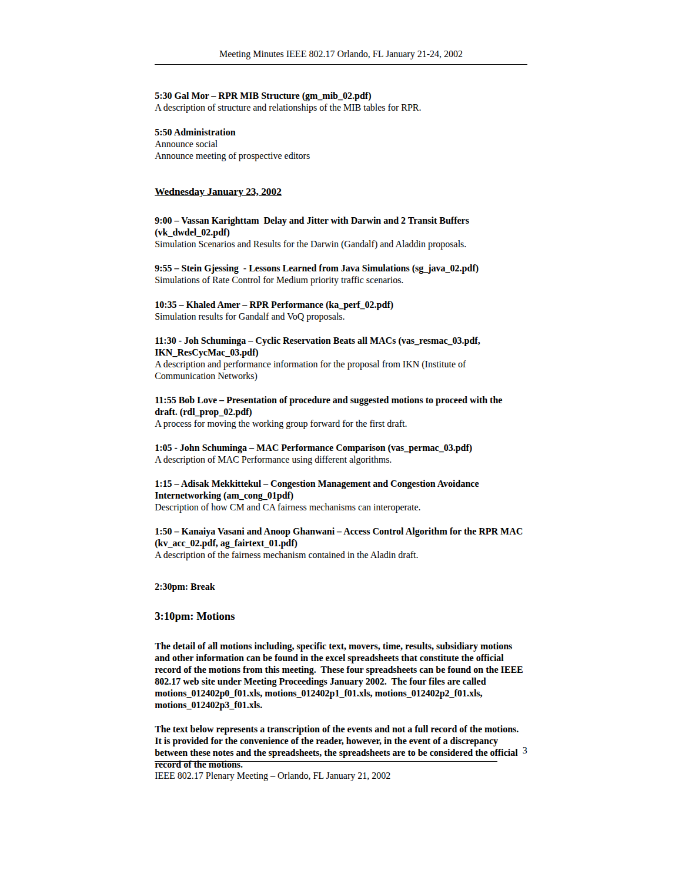Meeting Minutes IEEE 802.17 Orlando, FL January 21-24, 2002
5:30 Gal Mor – RPR MIB Structure (gm_mib_02.pdf)
A description of structure and relationships of the MIB tables for RPR.
5:50 Administration
Announce social
Announce meeting of prospective editors
Wednesday January 23, 2002
9:00 – Vassan Karighttam Delay and Jitter with Darwin and 2 Transit Buffers (vk_dwdel_02.pdf)
Simulation Scenarios and Results for the Darwin (Gandalf) and Aladdin proposals.
9:55 – Stein Gjessing - Lessons Learned from Java Simulations (sg_java_02.pdf)
Simulations of Rate Control for Medium priority traffic scenarios.
10:35 – Khaled Amer – RPR Performance (ka_perf_02.pdf)
Simulation results for Gandalf and VoQ proposals.
11:30 - Joh Schuminga – Cyclic Reservation Beats all MACs (vas_resmac_03.pdf, IKN_ResCycMac_03.pdf)
A description and performance information for the proposal from IKN (Institute of Communication Networks)
11:55 Bob Love – Presentation of procedure and suggested motions to proceed with the draft. (rdl_prop_02.pdf)
A process for moving the working group forward for the first draft.
1:05 - John Schuminga – MAC Performance Comparison (vas_permac_03.pdf)
A description of MAC Performance using different algorithms.
1:15 – Adisak Mekkittekul – Congestion Management and Congestion Avoidance Internetworking (am_cong_01pdf)
Description of how CM and CA fairness mechanisms can interoperate.
1:50 – Kanaiya Vasani and Anoop Ghanwani – Access Control Algorithm for the RPR MAC (kv_acc_02.pdf, ag_fairtext_01.pdf)
A description of the fairness mechanism contained in the Aladin draft.
2:30pm: Break
3:10pm: Motions
The detail of all motions including, specific text, movers, time, results, subsidiary motions and other information can be found in the excel spreadsheets that constitute the official record of the motions from this meeting. These four spreadsheets can be found on the IEEE 802.17 web site under Meeting Proceedings January 2002. The four files are called motions_012402p0_f01.xls, motions_012402p1_f01.xls, motions_012402p2_f01.xls, motions_012402p3_f01.xls.
The text below represents a transcription of the events and not a full record of the motions. It is provided for the convenience of the reader, however, in the event of a discrepancy between these notes and the spreadsheets, the spreadsheets are to be considered the official record of the motions.
3
IEEE 802.17 Plenary Meeting – Orlando, FL January 21, 2002